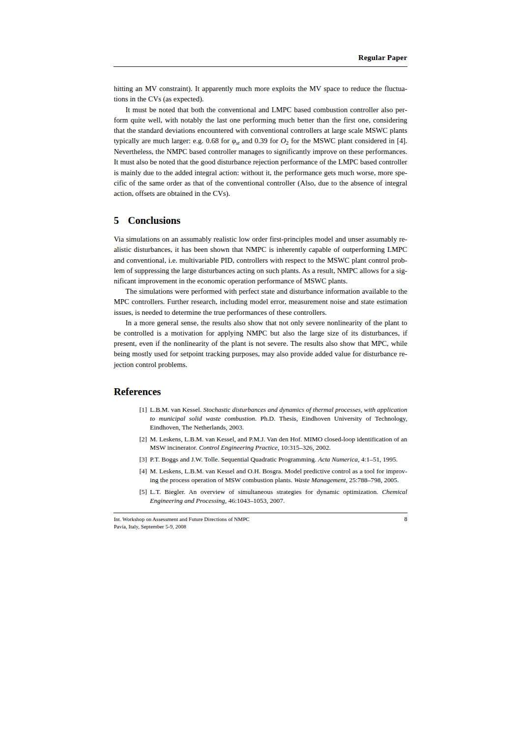Regular Paper
hitting an MV constraint). It apparently much more exploits the MV space to reduce the fluctuations in the CVs (as expected).
It must be noted that both the conventional and LMPC based combustion controller also perform quite well, with notably the last one performing much better than the first one, considering that the standard deviations encountered with conventional controllers at large scale MSWC plants typically are much larger: e.g. 0.68 for φst and 0.39 for O2 for the MSWC plant considered in [4]. Nevertheless, the NMPC based controller manages to significantly improve on these performances. It must also be noted that the good disturbance rejection performance of the LMPC based controller is mainly due to the added integral action: without it, the performance gets much worse, more specific of the same order as that of the conventional controller (Also, due to the absence of integral action, offsets are obtained in the CVs).
5 Conclusions
Via simulations on an assumably realistic low order first-principles model and unser assumably realistic disturbances, it has been shown that NMPC is inherently capable of outperforming LMPC and conventional, i.e. multivariable PID, controllers with respect to the MSWC plant control problem of suppressing the large disturbances acting on such plants. As a result, NMPC allows for a significant improvement in the economic operation performance of MSWC plants.
The simulations were performed with perfect state and disturbance information available to the MPC controllers. Further research, including model error, measurement noise and state estimation issues, is needed to determine the true performances of these controllers.
In a more general sense, the results also show that not only severe nonlinearity of the plant to be controlled is a motivation for applying NMPC but also the large size of its disturbances, if present, even if the nonlinearity of the plant is not severe. The results also show that MPC, while being mostly used for setpoint tracking purposes, may also provide added value for disturbance rejection control problems.
References
[1]
L.B.M. van Kessel. Stochastic disturbances and dynamics of thermal processes, with application to municipal solid waste combustion. Ph.D. Thesis, Eindhoven University of Technology, Eindhoven, The Netherlands, 2003.
[2]
M. Leskens, L.B.M. van Kessel, and P.M.J. Van den Hof. MIMO closed-loop identification of an MSW incinerator. Control Engineering Practice, 10:315–326, 2002.
[3]
P.T. Boggs and J.W. Tolle. Sequential Quadratic Programming. Acta Numerica, 4:1–51, 1995.
[4]
M. Leskens, L.B.M. van Kessel and O.H. Bosgra. Model predictive control as a tool for improving the process operation of MSW combustion plants. Waste Management, 25:788–798, 2005.
[5]
L.T. Biegler. An overview of simultaneous strategies for dynamic optimization. Chemical Engineering and Processing, 46:1043–1053, 2007.
Int. Workshop on Assessment and Future Directions of NMPC
Pavia, Italy, September 5-9, 2008
8